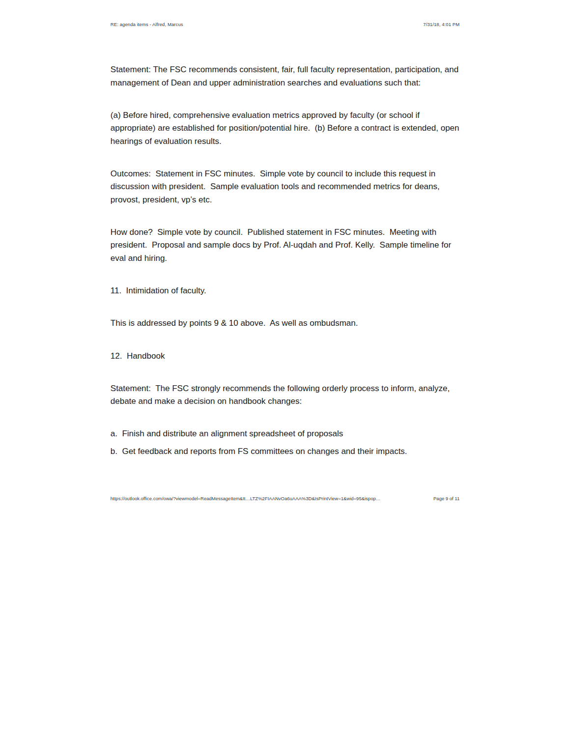RE: agenda items - Alfred, Marcus
7/31/18, 4:01 PM
Statement: The FSC recommends consistent, fair, full faculty representation, participation, and management of Dean and upper administration searches and evaluations such that:
(a) Before hired, comprehensive evaluation metrics approved by faculty (or school if appropriate) are established for position/potential hire. (b) Before a contract is extended, open hearings of evaluation results.
Outcomes: Statement in FSC minutes. Simple vote by council to include this request in discussion with president. Sample evaluation tools and recommended metrics for deans, provost, president, vp’s etc.
How done? Simple vote by council. Published statement in FSC minutes. Meeting with president. Proposal and sample docs by Prof. Al-uqdah and Prof. Kelly. Sample timeline for eval and hiring.
11. Intimidation of faculty.
This is addressed by points 9 & 10 above. As well as ombudsman.
12. Handbook
Statement: The FSC strongly recommends the following orderly process to inform, analyze, debate and make a decision on handbook changes:
a. Finish and distribute an alignment spreadsheet of proposals
b. Get feedback and reports from FS committees on changes and their impacts.
https://outlook.office.com/owa/?viewmodel=ReadMessageItem&It…LTZ%2FIAANvOa6uAAA%3D&IsPrintView=1&wid=95&ispopout=1&path=
Page 9 of 11